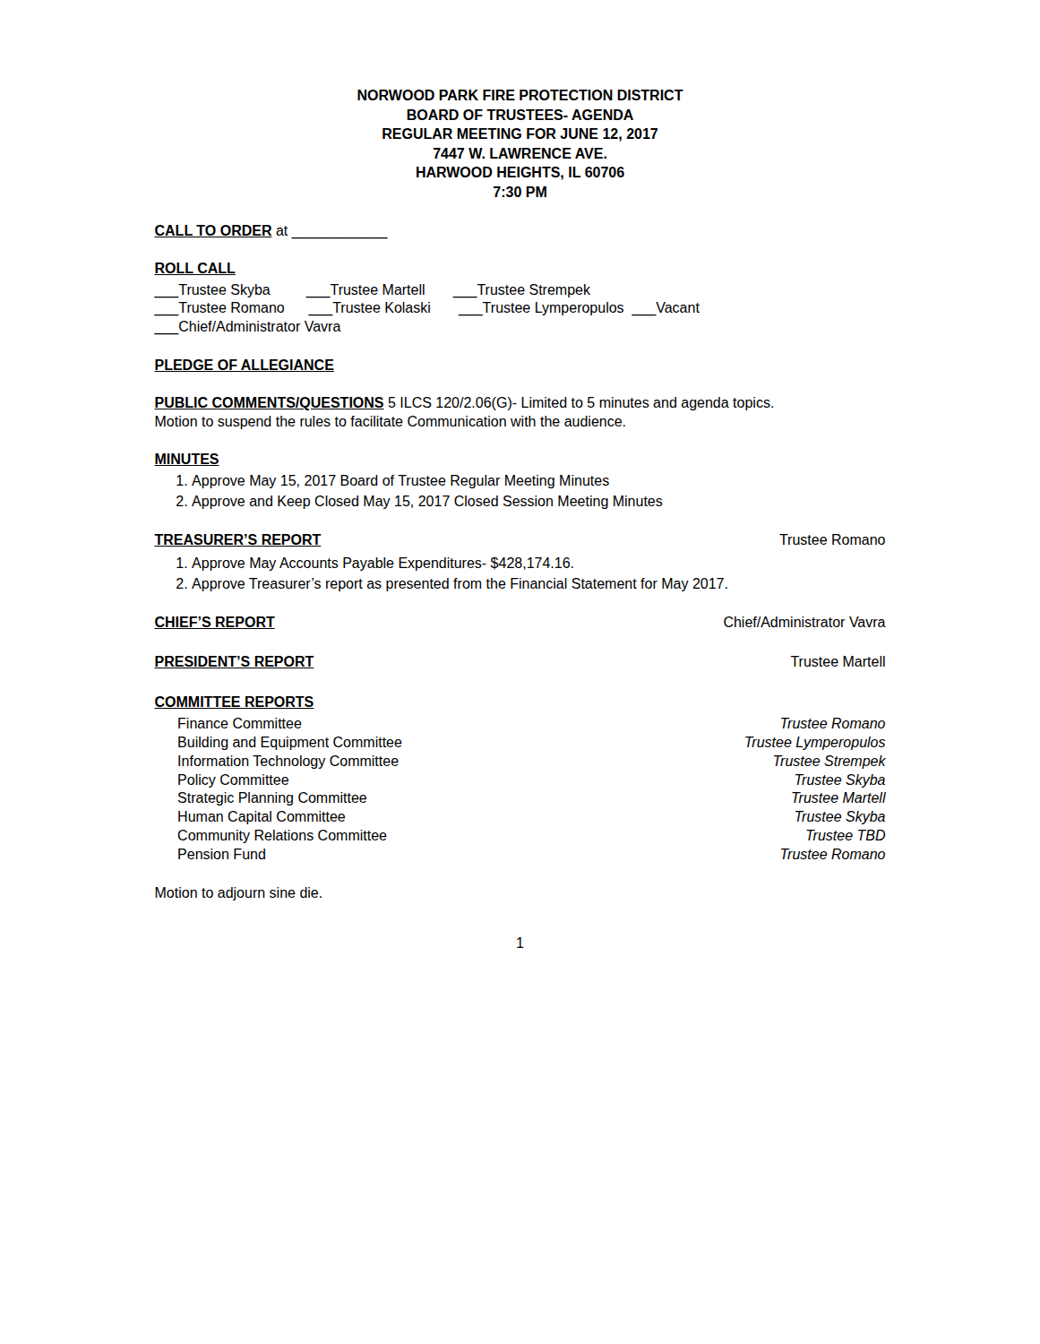NORWOOD PARK FIRE PROTECTION DISTRICT
BOARD OF TRUSTEES- AGENDA
REGULAR MEETING FOR JUNE 12, 2017
7447 W. LAWRENCE AVE.
HARWOOD HEIGHTS, IL 60706
7:30 PM
CALL TO ORDER
at ____________
ROLL CALL
___Trustee Skyba ___Trustee Martell ___Trustee Strempek
___Trustee Romano ___Trustee Kolaski ___Trustee Lymperopulos ___Vacant
___Chief/Administrator Vavra
PLEDGE OF ALLEGIANCE
PUBLIC COMMENTS/QUESTIONS
5 ILCS 120/2.06(G)- Limited to 5 minutes and agenda topics.
Motion to suspend the rules to facilitate Communication with the audience.
MINUTES
Approve May 15, 2017 Board of Trustee Regular Meeting Minutes
Approve and Keep Closed May 15, 2017 Closed Session Meeting Minutes
TREASURER’S REPORT
Trustee Romano
Approve May Accounts Payable Expenditures- $428,174.16.
Approve Treasurer’s report as presented from the Financial Statement for May 2017.
CHIEF’S REPORT
Chief/Administrator Vavra
PRESIDENT’S REPORT
Trustee Martell
COMMITTEE REPORTS
| Finance Committee | Trustee Romano |
| Building and Equipment Committee | Trustee Lymperopulos |
| Information Technology Committee | Trustee Strempek |
| Policy Committee | Trustee Skyba |
| Strategic Planning Committee | Trustee Martell |
| Human Capital Committee | Trustee Skyba |
| Community Relations Committee | Trustee TBD |
| Pension Fund | Trustee Romano |
Motion to adjourn sine die.
1